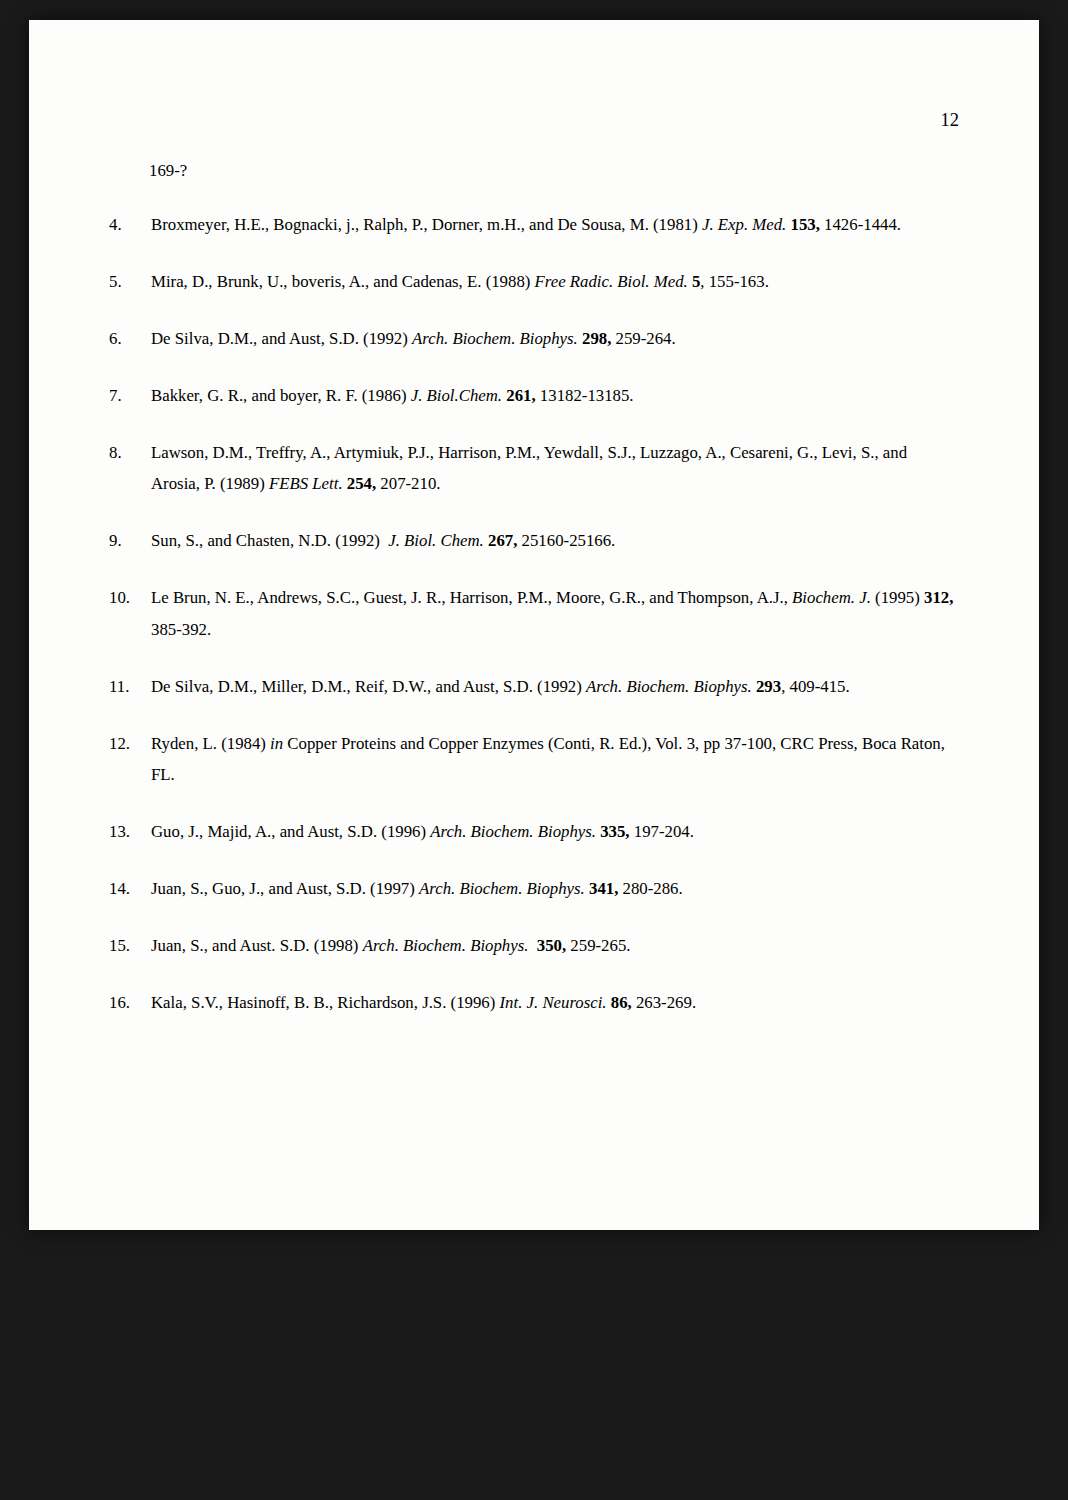12
169-?
Broxmeyer, H.E., Bognacki, j., Ralph, P., Dorner, m.H., and De Sousa, M. (1981) J. Exp. Med. 153, 1426-1444.
Mira, D., Brunk, U., boveris, A., and Cadenas, E. (1988) Free Radic. Biol. Med. 5, 155-163.
De Silva, D.M., and Aust, S.D. (1992) Arch. Biochem. Biophys. 298, 259-264.
Bakker, G. R., and boyer, R. F. (1986) J. Biol.Chem. 261, 13182-13185.
Lawson, D.M., Treffry, A., Artymiuk, P.J., Harrison, P.M., Yewdall, S.J., Luzzago, A., Cesareni, G., Levi, S., and Arosia, P. (1989) FEBS Lett. 254, 207-210.
Sun, S., and Chasten, N.D. (1992) J. Biol. Chem. 267, 25160-25166.
Le Brun, N. E., Andrews, S.C., Guest, J. R., Harrison, P.M., Moore, G.R., and Thompson, A.J., Biochem. J. (1995) 312, 385-392.
De Silva, D.M., Miller, D.M., Reif, D.W., and Aust, S.D. (1992) Arch. Biochem. Biophys. 293, 409-415.
Ryden, L. (1984) in Copper Proteins and Copper Enzymes (Conti, R. Ed.), Vol. 3, pp 37-100, CRC Press, Boca Raton, FL.
Guo, J., Majid, A., and Aust, S.D. (1996) Arch. Biochem. Biophys. 335, 197-204.
Juan, S., Guo, J., and Aust, S.D. (1997) Arch. Biochem. Biophys. 341, 280-286.
Juan, S., and Aust. S.D. (1998) Arch. Biochem. Biophys. 350, 259-265.
Kala, S.V., Hasinoff, B. B., Richardson, J.S. (1996) Int. J. Neurosci. 86, 263-269.